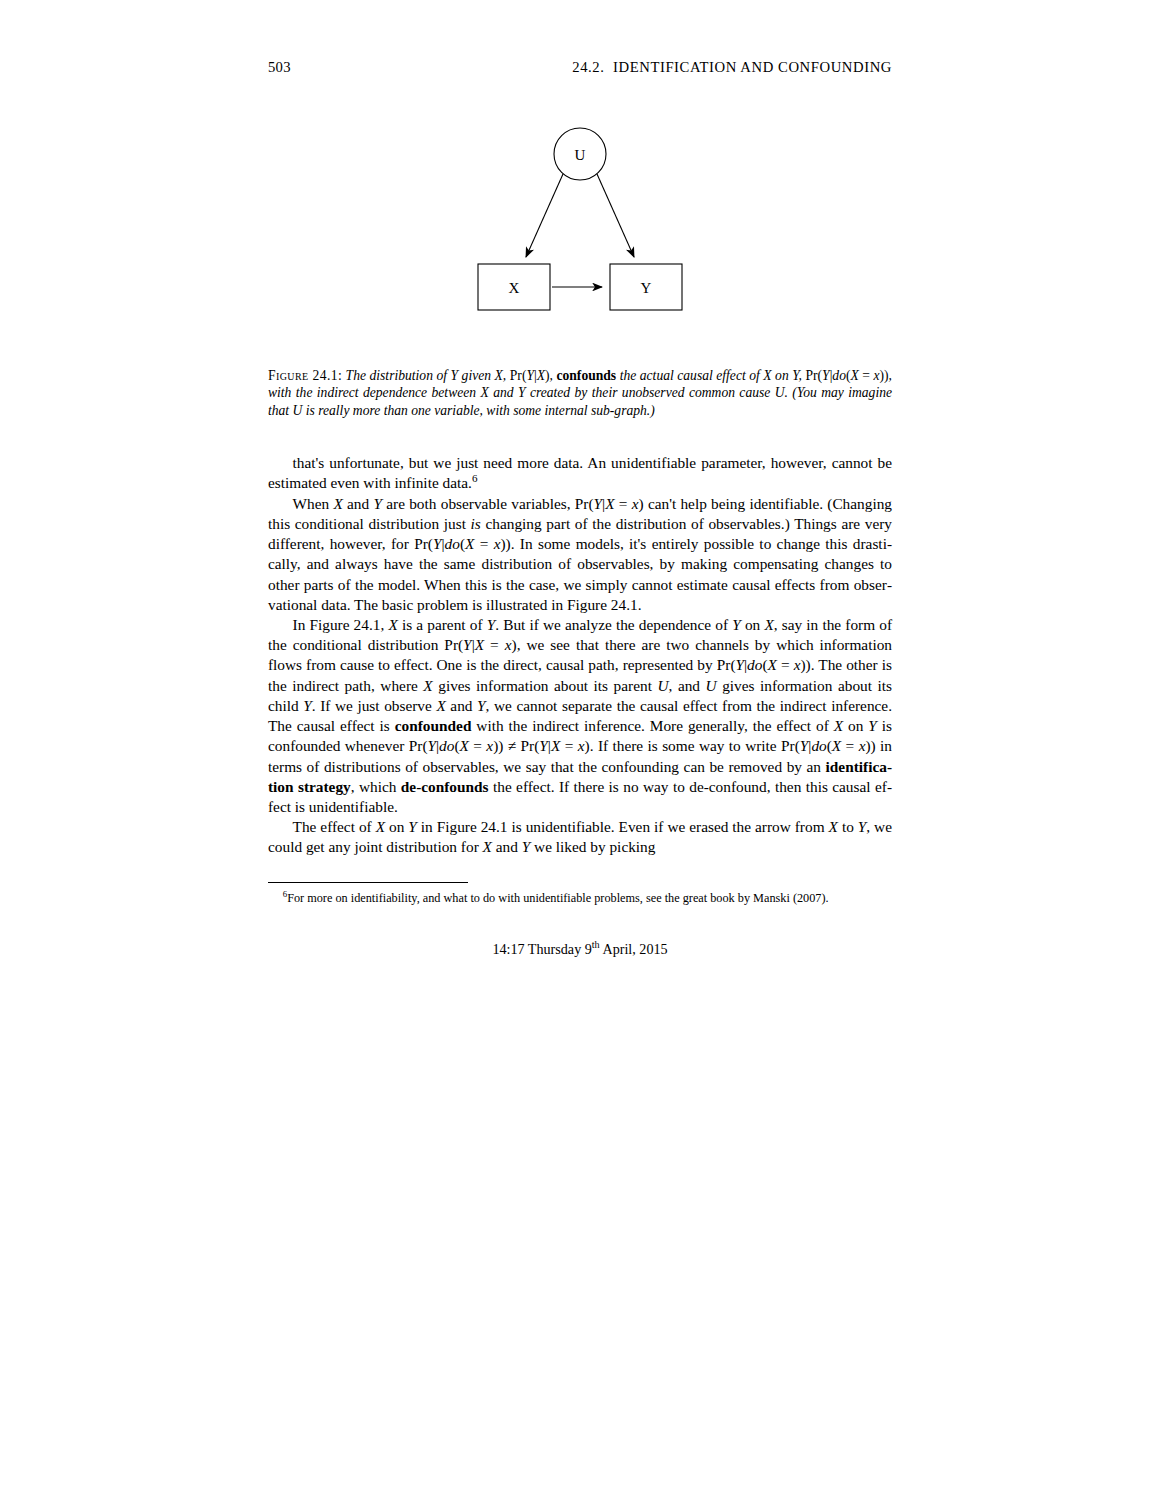503 24.2. Identification and Confounding
U X Y
Figure 24.1: The distribution of Y given X, Pr(Y|X), confounds the actual causal effect of X on Y, Pr(Y|do(X = x)), with the indirect dependence between X and Y created by their unobserved common cause U. (You may imagine that U is really more than one variable, with some internal sub-graph.)
that's unfortunate, but we just need more data. An unidentifiable parameter, however, cannot be estimated even with infinite data.6
When X and Y are both observable variables, Pr(Y|X = x) can't help being identifiable. (Changing this conditional distribution just is changing part of the distribution of observables.) Things are very different, however, for Pr(Y|do(X = x)). In some models, it's entirely possible to change this drastically, and always have the same distribution of observables, by making compensating changes to other parts of the model. When this is the case, we simply cannot estimate causal effects from observational data. The basic problem is illustrated in Figure 24.1.
In Figure 24.1, X is a parent of Y. But if we analyze the dependence of Y on X, say in the form of the conditional distribution Pr(Y|X = x), we see that there are two channels by which information flows from cause to effect. One is the direct, causal path, represented by Pr(Y|do(X = x)). The other is the indirect path, where X gives information about its parent U, and U gives information about its child Y. If we just observe X and Y, we cannot separate the causal effect from the indirect inference. The causal effect is confounded with the indirect inference. More generally, the effect of X on Y is confounded whenever Pr(Y|do(X = x)) ≠ Pr(Y|X = x). If there is some way to write Pr(Y|do(X = x)) in terms of distributions of observables, we say that the confounding can be removed by an identification strategy, which de-confounds the effect. If there is no way to de-confound, then this causal effect is unidentifiable.
The effect of X on Y in Figure 24.1 is unidentifiable. Even if we erased the arrow from X to Y, we could get any joint distribution for X and Y we liked by picking
6For more on identifiability, and what to do with unidentifiable problems, see the great book by Manski (2007).
14:17 Thursday 9th April, 2015